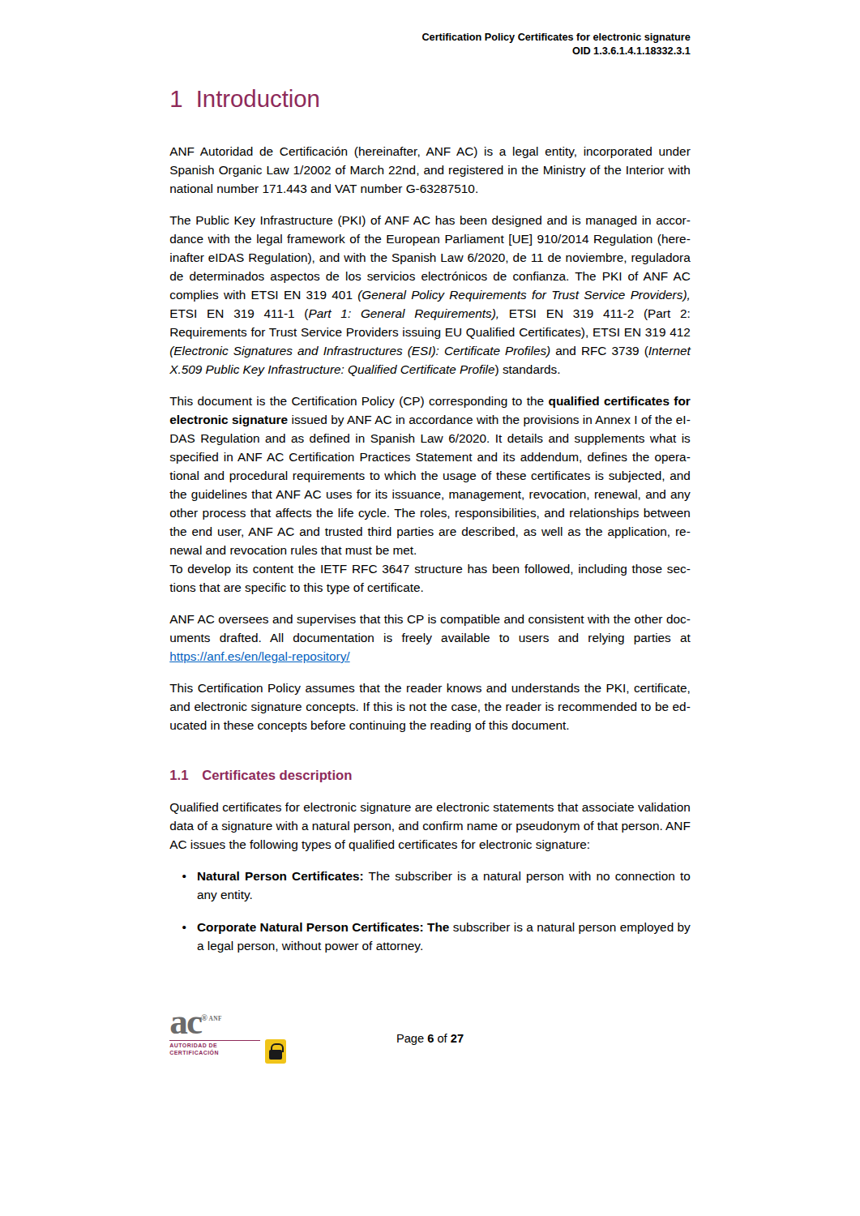Certification Policy Certificates for electronic signature
OID 1.3.6.1.4.1.18332.3.1
1 Introduction
ANF Autoridad de Certificación (hereinafter, ANF AC) is a legal entity, incorporated under Spanish Organic Law 1/2002 of March 22nd, and registered in the Ministry of the Interior with national number 171.443 and VAT number G-63287510.
The Public Key Infrastructure (PKI) of ANF AC has been designed and is managed in accordance with the legal framework of the European Parliament [UE] 910/2014 Regulation (hereinafter eIDAS Regulation), and with the Spanish Law 6/2020, de 11 de noviembre, reguladora de determinados aspectos de los servicios electrónicos de confianza. The PKI of ANF AC complies with ETSI EN 319 401 (General Policy Requirements for Trust Service Providers), ETSI EN 319 411-1 (Part 1: General Requirements), ETSI EN 319 411-2 (Part 2: Requirements for Trust Service Providers issuing EU Qualified Certificates), ETSI EN 319 412 (Electronic Signatures and Infrastructures (ESI): Certificate Profiles) and RFC 3739 (Internet X.509 Public Key Infrastructure: Qualified Certificate Profile) standards.
This document is the Certification Policy (CP) corresponding to the qualified certificates for electronic signature issued by ANF AC in accordance with the provisions in Annex I of the eIDAS Regulation and as defined in Spanish Law 6/2020. It details and supplements what is specified in ANF AC Certification Practices Statement and its addendum, defines the operational and procedural requirements to which the usage of these certificates is subjected, and the guidelines that ANF AC uses for its issuance, management, revocation, renewal, and any other process that affects the life cycle. The roles, responsibilities, and relationships between the end user, ANF AC and trusted third parties are described, as well as the application, renewal and revocation rules that must be met.
To develop its content the IETF RFC 3647 structure has been followed, including those sections that are specific to this type of certificate.
ANF AC oversees and supervises that this CP is compatible and consistent with the other documents drafted. All documentation is freely available to users and relying parties at https://anf.es/en/legal-repository/
This Certification Policy assumes that the reader knows and understands the PKI, certificate, and electronic signature concepts. If this is not the case, the reader is recommended to be educated in these concepts before continuing the reading of this document.
1.1 Certificates description
Qualified certificates for electronic signature are electronic statements that associate validation data of a signature with a natural person, and confirm name or pseudonym of that person. ANF AC issues the following types of qualified certificates for electronic signature:
Natural Person Certificates: The subscriber is a natural person with no connection to any entity.
Corporate Natural Person Certificates: The subscriber is a natural person employed by a legal person, without power of attorney.
ac®ANF
Autoridad de
Certificación
Page 6 of 27